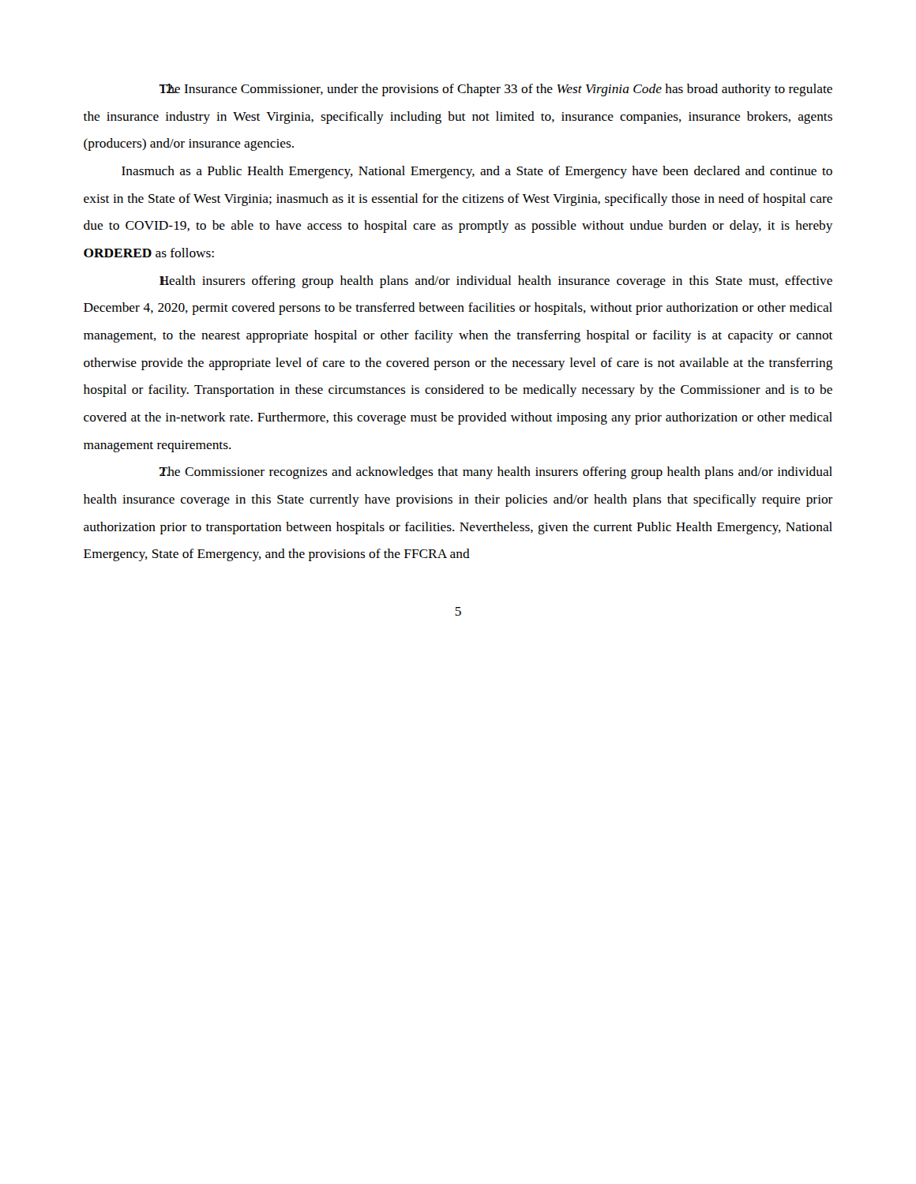12. The Insurance Commissioner, under the provisions of Chapter 33 of the West Virginia Code has broad authority to regulate the insurance industry in West Virginia, specifically including but not limited to, insurance companies, insurance brokers, agents (producers) and/or insurance agencies.
Inasmuch as a Public Health Emergency, National Emergency, and a State of Emergency have been declared and continue to exist in the State of West Virginia; inasmuch as it is essential for the citizens of West Virginia, specifically those in need of hospital care due to COVID-19, to be able to have access to hospital care as promptly as possible without undue burden or delay, it is hereby ORDERED as follows:
1. Health insurers offering group health plans and/or individual health insurance coverage in this State must, effective December 4, 2020, permit covered persons to be transferred between facilities or hospitals, without prior authorization or other medical management, to the nearest appropriate hospital or other facility when the transferring hospital or facility is at capacity or cannot otherwise provide the appropriate level of care to the covered person or the necessary level of care is not available at the transferring hospital or facility. Transportation in these circumstances is considered to be medically necessary by the Commissioner and is to be covered at the in-network rate. Furthermore, this coverage must be provided without imposing any prior authorization or other medical management requirements.
2. The Commissioner recognizes and acknowledges that many health insurers offering group health plans and/or individual health insurance coverage in this State currently have provisions in their policies and/or health plans that specifically require prior authorization prior to transportation between hospitals or facilities. Nevertheless, given the current Public Health Emergency, National Emergency, State of Emergency, and the provisions of the FFCRA and
5